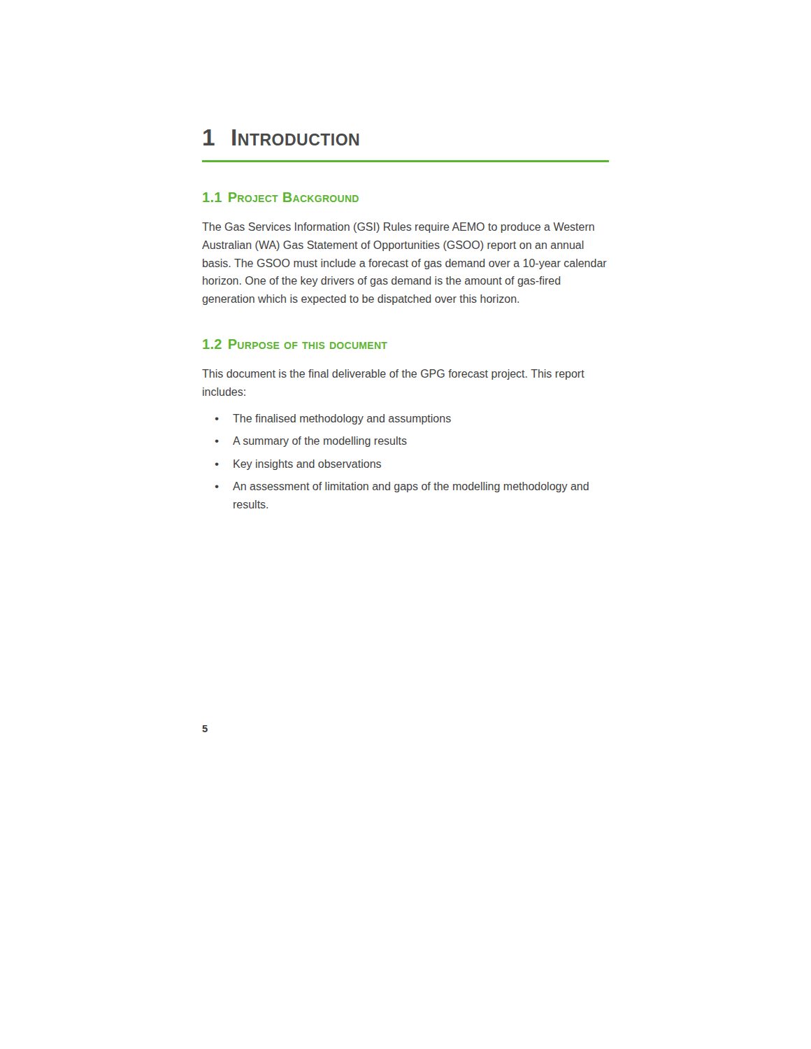1 Introduction
1.1 Project Background
The Gas Services Information (GSI) Rules require AEMO to produce a Western Australian (WA) Gas Statement of Opportunities (GSOO) report on an annual basis. The GSOO must include a forecast of gas demand over a 10-year calendar horizon. One of the key drivers of gas demand is the amount of gas-fired generation which is expected to be dispatched over this horizon.
1.2 Purpose of this document
This document is the final deliverable of the GPG forecast project. This report includes:
The finalised methodology and assumptions
A summary of the modelling results
Key insights and observations
An assessment of limitation and gaps of the modelling methodology and results.
5